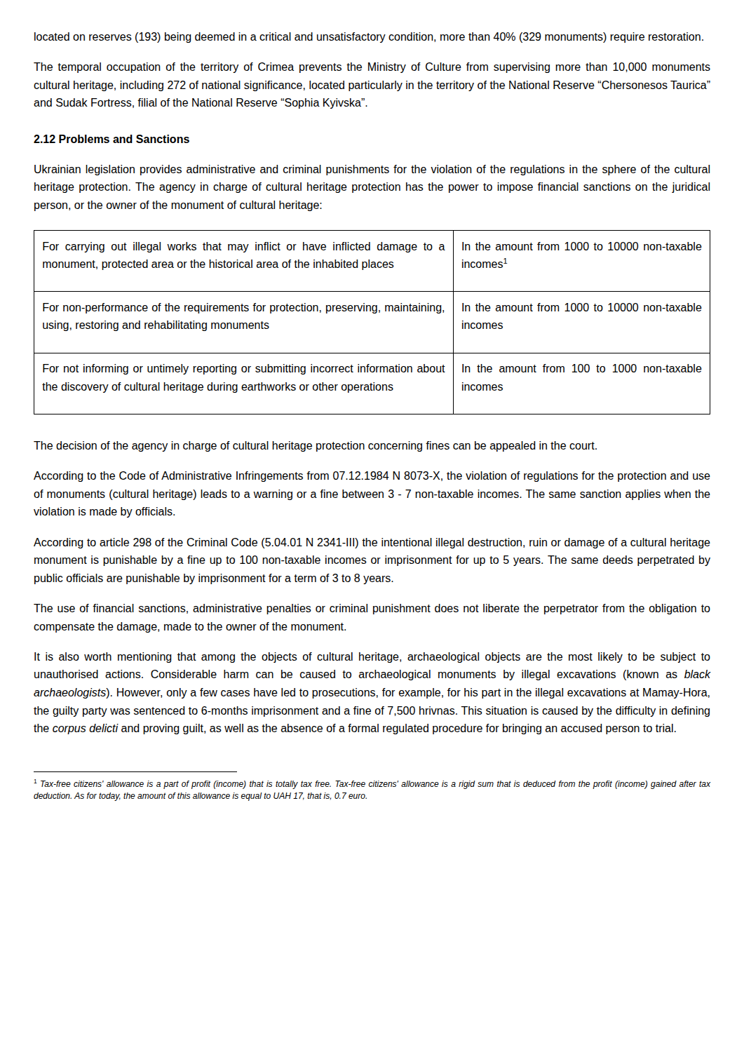located on reserves (193) being deemed in a critical and unsatisfactory condition, more than 40% (329 monuments) require restoration.
The temporal occupation of the territory of Crimea prevents the Ministry of Culture from supervising more than 10,000 monuments cultural heritage, including 272 of national significance, located particularly in the territory of the National Reserve “Chersonesos Taurica” and Sudak Fortress, filial of the National Reserve “Sophia Kyivska”.
2.12 Problems and Sanctions
Ukrainian legislation provides administrative and criminal punishments for the violation of the regulations in the sphere of the cultural heritage protection. The agency in charge of cultural heritage protection has the power to impose financial sanctions on the juridical person, or the owner of the monument of cultural heritage:
| For carrying out illegal works that may inflict or have inflicted damage to a monument, protected area or the historical area of the inhabited places | In the amount from 1000 to 10000 non-taxable incomes 1 |
| For non-performance of the requirements for protection, preserving, maintaining, using, restoring and rehabilitating monuments | In the amount from 1000 to 10000 non-taxable incomes |
| For not informing or untimely reporting or submitting incorrect information about the discovery of cultural heritage during earthworks or other operations | In the amount from 100 to 1000 non-taxable incomes |
The decision of the agency in charge of cultural heritage protection concerning fines can be appealed in the court.
According to the Code of Administrative Infringements from 07.12.1984 N 8073-X, the violation of regulations for the protection and use of monuments (cultural heritage) leads to a warning or a fine between 3 - 7 non-taxable incomes. The same sanction applies when the violation is made by officials.
According to article 298 of the Criminal Code (5.04.01 N 2341-III) the intentional illegal destruction, ruin or damage of a cultural heritage monument is punishable by a fine up to 100 non-taxable incomes or imprisonment for up to 5 years. The same deeds perpetrated by public officials are punishable by imprisonment for a term of 3 to 8 years.
The use of financial sanctions, administrative penalties or criminal punishment does not liberate the perpetrator from the obligation to compensate the damage, made to the owner of the monument.
It is also worth mentioning that among the objects of cultural heritage, archaeological objects are the most likely to be subject to unauthorised actions. Considerable harm can be caused to archaeological monuments by illegal excavations (known as black archaeologists). However, only a few cases have led to prosecutions, for example, for his part in the illegal excavations at Mamay-Hora, the guilty party was sentenced to 6-months imprisonment and a fine of 7,500 hrivnas. This situation is caused by the difficulty in defining the corpus delicti and proving guilt, as well as the absence of a formal regulated procedure for bringing an accused person to trial.
1 Tax-free citizens' allowance is a part of profit (income) that is totally tax free. Tax-free citizens' allowance is a rigid sum that is deduced from the profit (income) gained after tax deduction. As for today, the amount of this allowance is equal to UAH 17, that is, 0.7 euro.